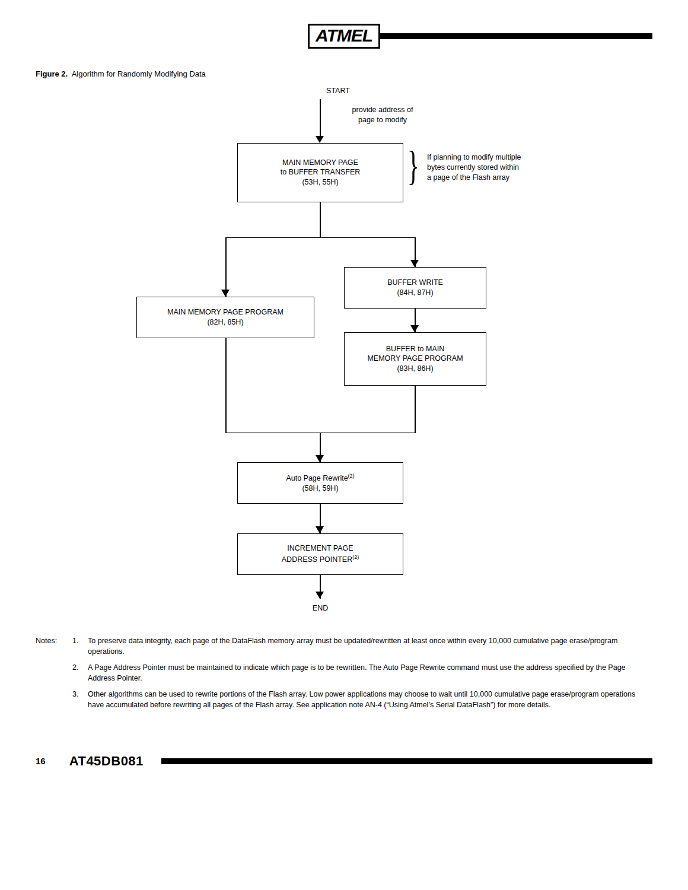ATMEL
Figure 2. Algorithm for Randomly Modifying Data
START
provide address of
page to modify
MAIN MEMORY PAGE
to BUFFER TRANSFER
(53H, 55H)
}
If planning to modify multiple
bytes currently stored within
a page of the Flash array
BUFFER WRITE
(84H, 87H)
MAIN MEMORY PAGE PROGRAM
(82H, 85H)
BUFFER to MAIN
MEMORY PAGE PROGRAM
(83H, 86H)
Auto Page Rewrite(2)
(58H, 59H)
INCREMENT PAGE
ADDRESS POINTER(2)
END
| Notes: | 1. | To preserve data integrity, each page of the DataFlash memory array must be updated/rewritten at least once within every 10,000 cumulative page erase/program operations. |
| | 2. | A Page Address Pointer must be maintained to indicate which page is to be rewritten. The Auto Page Rewrite command must use the address specified by the Page Address Pointer. |
| | 3. | Other algorithms can be used to rewrite portions of the Flash array. Low power applications may choose to wait until 10,000 cumulative page erase/program operations have accumulated before rewriting all pages of the Flash array. See application note AN-4 (“Using Atmel’s Serial DataFlash”) for more details. |
16
AT45DB081